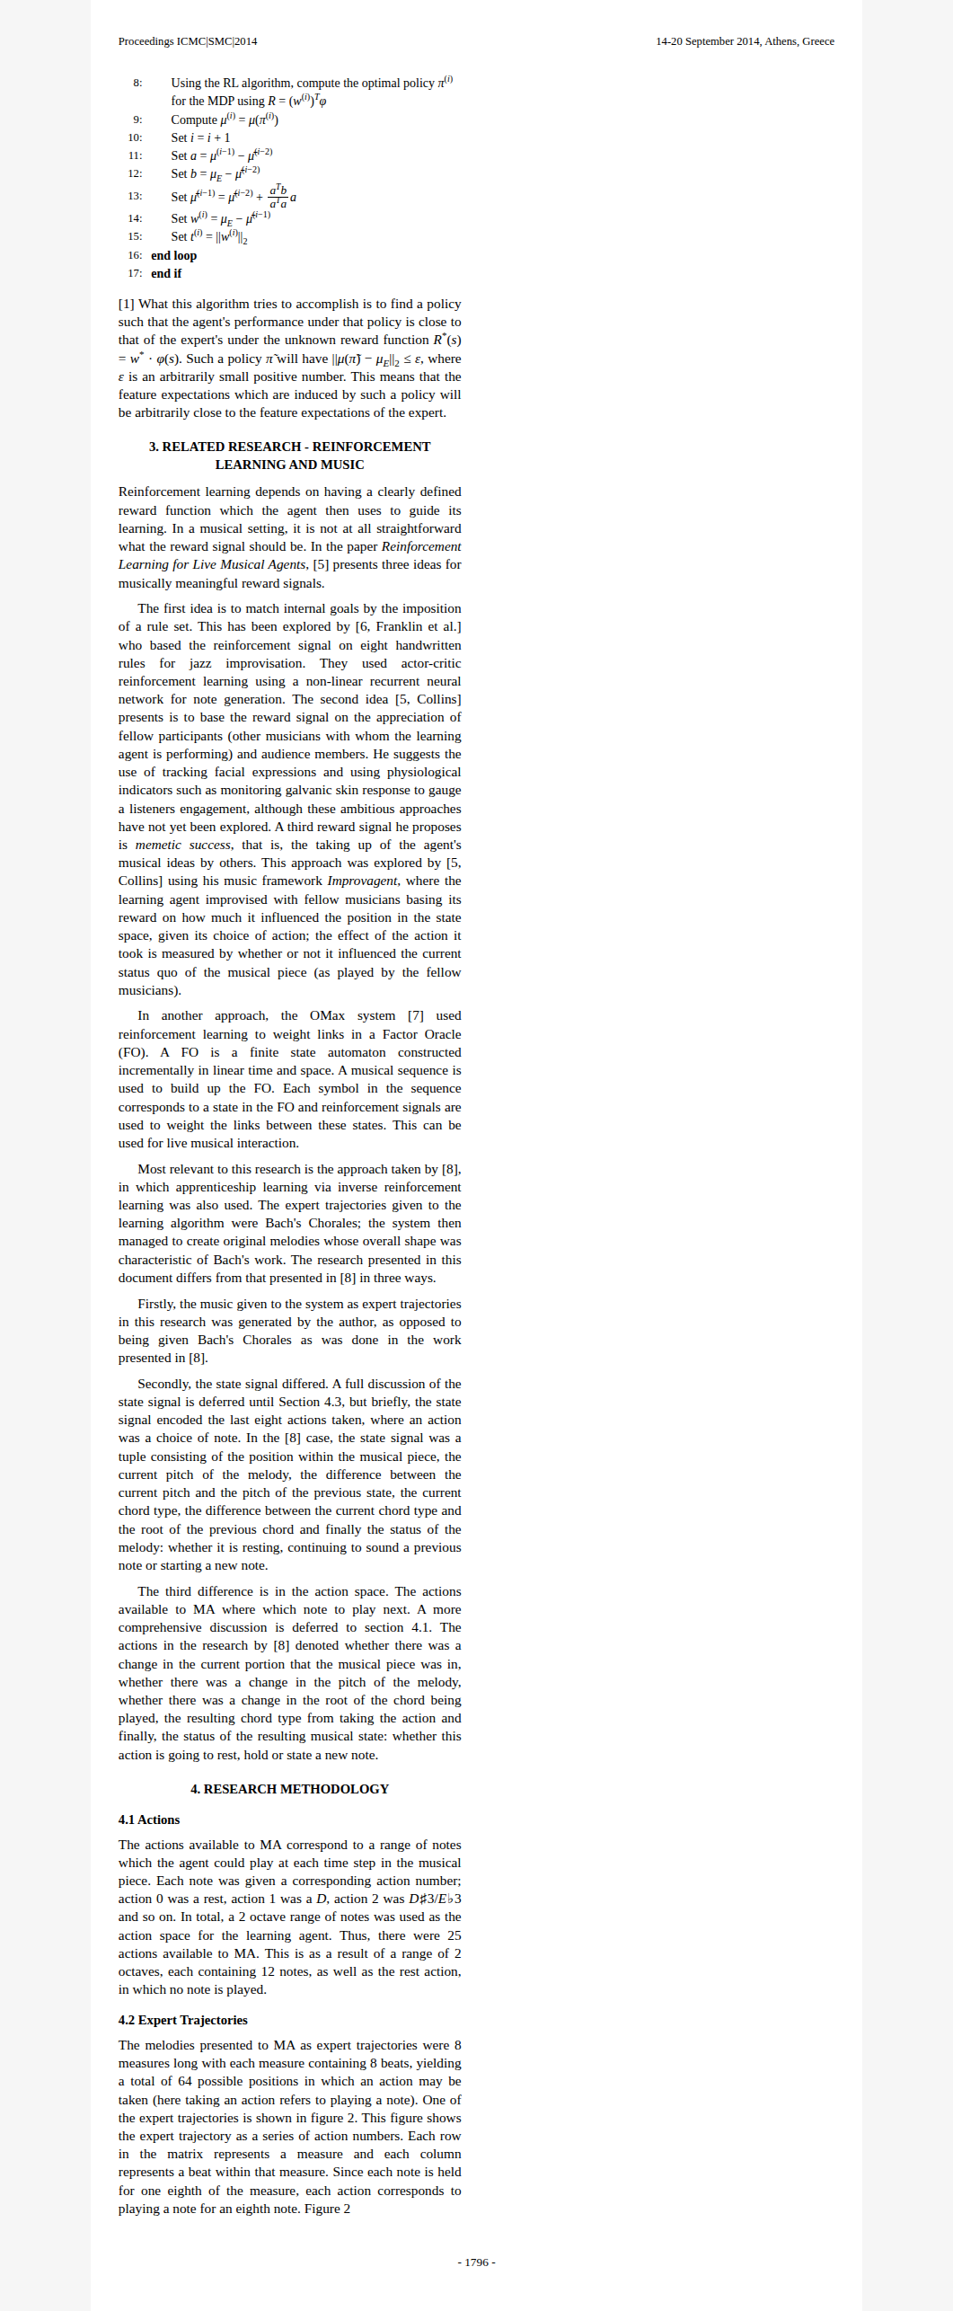Proceedings ICMC|SMC|2014 14-20 September 2014, Athens, Greece
Using the RL algorithm, compute the optimal policy π(i) for the MDP using R = (w(i))Tφ
Compute μ(i) = μ(π(i))
Set i = i + 1
Set a = μ(i−1) − μ̄(i−2)
Set b = μE − μ̄(i−2)
Set μ̄(i−1) = μ̄(i−2) + aTb aTa a
Set w(i) = μE − μ̄(i−1)
Set t(i) = ||w(i)||2
end loop
end if
[1] What this algorithm tries to accomplish is to find a policy such that the agent's performance under that policy is close to that of the expert's under the unknown reward function R*(s) = w* · φ(s). Such a policy π̃ will have ||μ(π̃) − μE||2 ≤ ε, where ε is an arbitrarily small positive number. This means that the feature expectations which are induced by such a policy will be arbitrarily close to the feature expectations of the expert.
3. Related Research - Reinforcement Learning and Music
Reinforcement learning depends on having a clearly defined reward function which the agent then uses to guide its learning. In a musical setting, it is not at all straightforward what the reward signal should be. In the paper Reinforcement Learning for Live Musical Agents, [5] presents three ideas for musically meaningful reward signals.
The first idea is to match internal goals by the imposition of a rule set. This has been explored by [6, Franklin et al.] who based the reinforcement signal on eight handwritten rules for jazz improvisation. They used actor-critic reinforcement learning using a non-linear recurrent neural network for note generation. The second idea [5, Collins] presents is to base the reward signal on the appreciation of fellow participants (other musicians with whom the learning agent is performing) and audience members. He suggests the use of tracking facial expressions and using physiological indicators such as monitoring galvanic skin response to gauge a listeners engagement, although these ambitious approaches have not yet been explored. A third reward signal he proposes is memetic success, that is, the taking up of the agent's musical ideas by others. This approach was explored by [5, Collins] using his music framework Improvagent, where the learning agent improvised with fellow musicians basing its reward on how much it influenced the position in the state space, given its choice of action; the effect of the action it took is measured by whether or not it influenced the current status quo of the musical piece (as played by the fellow musicians).
In another approach, the OMax system [7] used reinforcement learning to weight links in a Factor Oracle (FO). A FO is a finite state automaton constructed incrementally in linear time and space. A musical sequence is used to build up the FO. Each symbol in the sequence corresponds to a state in the FO and reinforcement signals are used to weight the links between these states. This can be used for live musical interaction.
Most relevant to this research is the approach taken by [8], in which apprenticeship learning via inverse reinforcement learning was also used. The expert trajectories given to the learning algorithm were Bach's Chorales; the system then managed to create original melodies whose overall shape was characteristic of Bach's work. The research presented in this document differs from that presented in [8] in three ways.
Firstly, the music given to the system as expert trajectories in this research was generated by the author, as opposed to being given Bach's Chorales as was done in the work presented in [8].
Secondly, the state signal differed. A full discussion of the state signal is deferred until Section 4.3, but briefly, the state signal encoded the last eight actions taken, where an action was a choice of note. In the [8] case, the state signal was a tuple consisting of the position within the musical piece, the current pitch of the melody, the difference between the current pitch and the pitch of the previous state, the current chord type, the difference between the current chord type and the root of the previous chord and finally the status of the melody: whether it is resting, continuing to sound a previous note or starting a new note.
The third difference is in the action space. The actions available to MA where which note to play next. A more comprehensive discussion is deferred to section 4.1. The actions in the research by [8] denoted whether there was a change in the current portion that the musical piece was in, whether there was a change in the pitch of the melody, whether there was a change in the root of the chord being played, the resulting chord type from taking the action and finally, the status of the resulting musical state: whether this action is going to rest, hold or state a new note.
4. Research Methodology
4.1 Actions
The actions available to MA correspond to a range of notes which the agent could play at each time step in the musical piece. Each note was given a corresponding action number; action 0 was a rest, action 1 was a D, action 2 was D♯3/E♭3 and so on. In total, a 2 octave range of notes was used as the action space for the learning agent. Thus, there were 25 actions available to MA. This is as a result of a range of 2 octaves, each containing 12 notes, as well as the rest action, in which no note is played.
4.2 Expert Trajectories
The melodies presented to MA as expert trajectories were 8 measures long with each measure containing 8 beats, yielding a total of 64 possible positions in which an action may be taken (here taking an action refers to playing a note). One of the expert trajectories is shown in figure 2. This figure shows the expert trajectory as a series of action numbers. Each row in the matrix represents a measure and each column represents a beat within that measure. Since each note is held for one eighth of the measure, each action corresponds to playing a note for an eighth note. Figure 2
- 1796 -